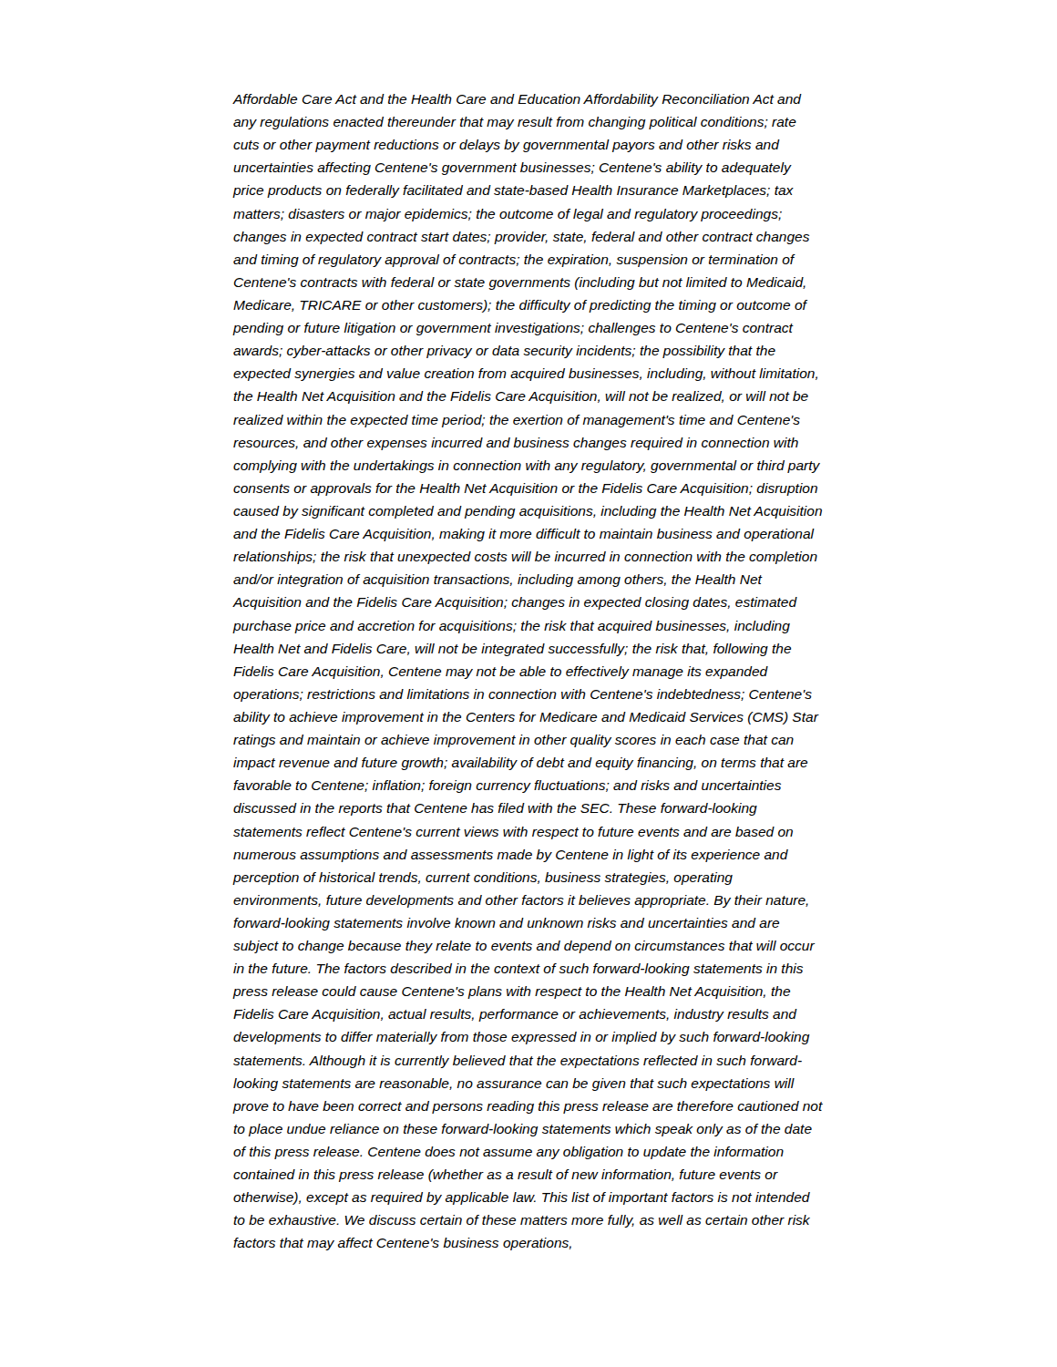Affordable Care Act and the Health Care and Education Affordability Reconciliation Act and any regulations enacted thereunder that may result from changing political conditions; rate cuts or other payment reductions or delays by governmental payors and other risks and uncertainties affecting Centene's government businesses; Centene's ability to adequately price products on federally facilitated and state-based Health Insurance Marketplaces; tax matters; disasters or major epidemics; the outcome of legal and regulatory proceedings; changes in expected contract start dates; provider, state, federal and other contract changes and timing of regulatory approval of contracts; the expiration, suspension or termination of Centene's contracts with federal or state governments (including but not limited to Medicaid, Medicare, TRICARE or other customers); the difficulty of predicting the timing or outcome of pending or future litigation or government investigations; challenges to Centene's contract awards; cyber-attacks or other privacy or data security incidents; the possibility that the expected synergies and value creation from acquired businesses, including, without limitation, the Health Net Acquisition and the Fidelis Care Acquisition, will not be realized, or will not be realized within the expected time period; the exertion of management's time and Centene's resources, and other expenses incurred and business changes required in connection with complying with the undertakings in connection with any regulatory, governmental or third party consents or approvals for the Health Net Acquisition or the Fidelis Care Acquisition; disruption caused by significant completed and pending acquisitions, including the Health Net Acquisition and the Fidelis Care Acquisition, making it more difficult to maintain business and operational relationships; the risk that unexpected costs will be incurred in connection with the completion and/or integration of acquisition transactions, including among others, the Health Net Acquisition and the Fidelis Care Acquisition; changes in expected closing dates, estimated purchase price and accretion for acquisitions; the risk that acquired businesses, including Health Net and Fidelis Care, will not be integrated successfully; the risk that, following the Fidelis Care Acquisition, Centene may not be able to effectively manage its expanded operations; restrictions and limitations in connection with Centene's indebtedness; Centene's ability to achieve improvement in the Centers for Medicare and Medicaid Services (CMS) Star ratings and maintain or achieve improvement in other quality scores in each case that can impact revenue and future growth; availability of debt and equity financing, on terms that are favorable to Centene; inflation; foreign currency fluctuations; and risks and uncertainties discussed in the reports that Centene has filed with the SEC. These forward-looking statements reflect Centene's current views with respect to future events and are based on numerous assumptions and assessments made by Centene in light of its experience and perception of historical trends, current conditions, business strategies, operating environments, future developments and other factors it believes appropriate. By their nature, forward-looking statements involve known and unknown risks and uncertainties and are subject to change because they relate to events and depend on circumstances that will occur in the future. The factors described in the context of such forward-looking statements in this press release could cause Centene's plans with respect to the Health Net Acquisition, the Fidelis Care Acquisition, actual results, performance or achievements, industry results and developments to differ materially from those expressed in or implied by such forward-looking statements. Although it is currently believed that the expectations reflected in such forward-looking statements are reasonable, no assurance can be given that such expectations will prove to have been correct and persons reading this press release are therefore cautioned not to place undue reliance on these forward-looking statements which speak only as of the date of this press release. Centene does not assume any obligation to update the information contained in this press release (whether as a result of new information, future events or otherwise), except as required by applicable law. This list of important factors is not intended to be exhaustive. We discuss certain of these matters more fully, as well as certain other risk factors that may affect Centene's business operations,